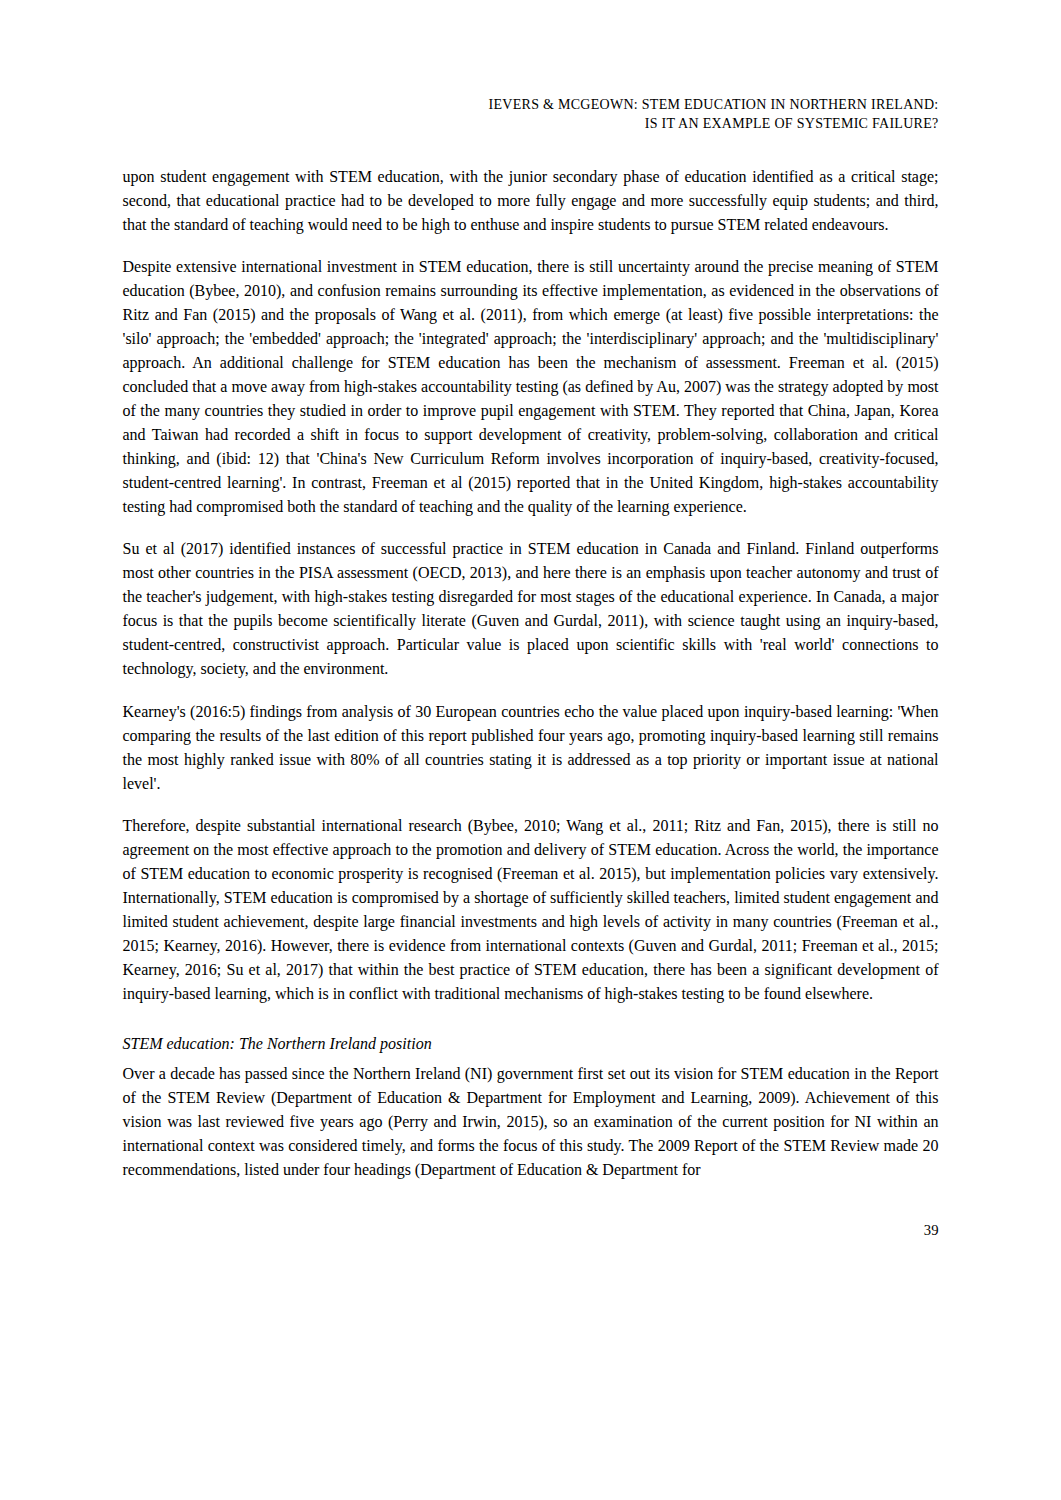IEVERS & MCGEOWN: STEM EDUCATION IN NORTHERN IRELAND:
IS IT AN EXAMPLE OF SYSTEMIC FAILURE?
upon student engagement with STEM education, with the junior secondary phase of education identified as a critical stage; second, that educational practice had to be developed to more fully engage and more successfully equip students; and third, that the standard of teaching would need to be high to enthuse and inspire students to pursue STEM related endeavours.
Despite extensive international investment in STEM education, there is still uncertainty around the precise meaning of STEM education (Bybee, 2010), and confusion remains surrounding its effective implementation, as evidenced in the observations of Ritz and Fan (2015) and the proposals of Wang et al. (2011), from which emerge (at least) five possible interpretations: the 'silo' approach; the 'embedded' approach; the 'integrated' approach; the 'interdisciplinary' approach; and the 'multidisciplinary' approach. An additional challenge for STEM education has been the mechanism of assessment. Freeman et al. (2015) concluded that a move away from high-stakes accountability testing (as defined by Au, 2007) was the strategy adopted by most of the many countries they studied in order to improve pupil engagement with STEM. They reported that China, Japan, Korea and Taiwan had recorded a shift in focus to support development of creativity, problem-solving, collaboration and critical thinking, and (ibid: 12) that 'China's New Curriculum Reform involves incorporation of inquiry-based, creativity-focused, student-centred learning'. In contrast, Freeman et al (2015) reported that in the United Kingdom, high-stakes accountability testing had compromised both the standard of teaching and the quality of the learning experience.
Su et al (2017) identified instances of successful practice in STEM education in Canada and Finland. Finland outperforms most other countries in the PISA assessment (OECD, 2013), and here there is an emphasis upon teacher autonomy and trust of the teacher's judgement, with high-stakes testing disregarded for most stages of the educational experience. In Canada, a major focus is that the pupils become scientifically literate (Guven and Gurdal, 2011), with science taught using an inquiry-based, student-centred, constructivist approach. Particular value is placed upon scientific skills with 'real world' connections to technology, society, and the environment.
Kearney's (2016:5) findings from analysis of 30 European countries echo the value placed upon inquiry-based learning: 'When comparing the results of the last edition of this report published four years ago, promoting inquiry-based learning still remains the most highly ranked issue with 80% of all countries stating it is addressed as a top priority or important issue at national level'.
Therefore, despite substantial international research (Bybee, 2010; Wang et al., 2011; Ritz and Fan, 2015), there is still no agreement on the most effective approach to the promotion and delivery of STEM education. Across the world, the importance of STEM education to economic prosperity is recognised (Freeman et al. 2015), but implementation policies vary extensively. Internationally, STEM education is compromised by a shortage of sufficiently skilled teachers, limited student engagement and limited student achievement, despite large financial investments and high levels of activity in many countries (Freeman et al., 2015; Kearney, 2016). However, there is evidence from international contexts (Guven and Gurdal, 2011; Freeman et al., 2015; Kearney, 2016; Su et al, 2017) that within the best practice of STEM education, there has been a significant development of inquiry-based learning, which is in conflict with traditional mechanisms of high-stakes testing to be found elsewhere.
STEM education: The Northern Ireland position
Over a decade has passed since the Northern Ireland (NI) government first set out its vision for STEM education in the Report of the STEM Review (Department of Education & Department for Employment and Learning, 2009). Achievement of this vision was last reviewed five years ago (Perry and Irwin, 2015), so an examination of the current position for NI within an international context was considered timely, and forms the focus of this study. The 2009 Report of the STEM Review made 20 recommendations, listed under four headings (Department of Education & Department for
39